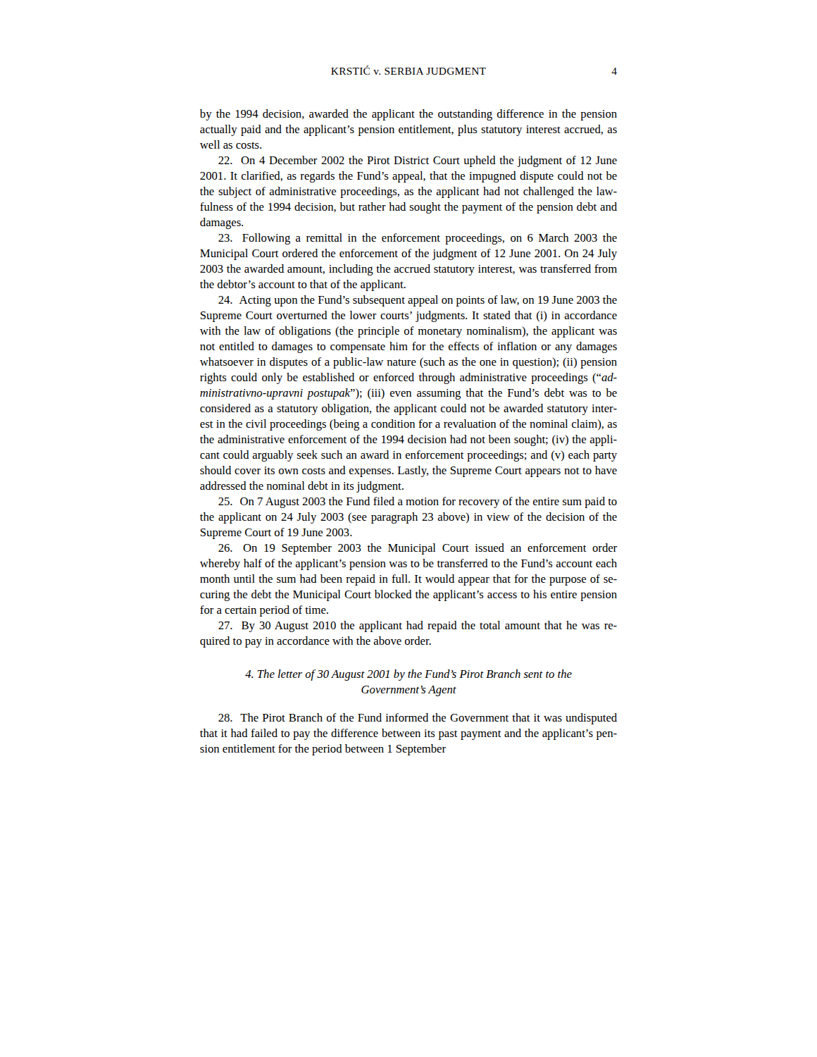KRSTIĆ v. SERBIA JUDGMENT 4
by the 1994 decision, awarded the applicant the outstanding difference in the pension actually paid and the applicant’s pension entitlement, plus statutory interest accrued, as well as costs.
22. On 4 December 2002 the Pirot District Court upheld the judgment of 12 June 2001. It clarified, as regards the Fund’s appeal, that the impugned dispute could not be the subject of administrative proceedings, as the applicant had not challenged the lawfulness of the 1994 decision, but rather had sought the payment of the pension debt and damages.
23. Following a remittal in the enforcement proceedings, on 6 March 2003 the Municipal Court ordered the enforcement of the judgment of 12 June 2001. On 24 July 2003 the awarded amount, including the accrued statutory interest, was transferred from the debtor’s account to that of the applicant.
24. Acting upon the Fund’s subsequent appeal on points of law, on 19 June 2003 the Supreme Court overturned the lower courts’ judgments. It stated that (i) in accordance with the law of obligations (the principle of monetary nominalism), the applicant was not entitled to damages to compensate him for the effects of inflation or any damages whatsoever in disputes of a public-law nature (such as the one in question); (ii) pension rights could only be established or enforced through administrative proceedings (“administrativno-upravni postupak”); (iii) even assuming that the Fund’s debt was to be considered as a statutory obligation, the applicant could not be awarded statutory interest in the civil proceedings (being a condition for a revaluation of the nominal claim), as the administrative enforcement of the 1994 decision had not been sought; (iv) the applicant could arguably seek such an award in enforcement proceedings; and (v) each party should cover its own costs and expenses. Lastly, the Supreme Court appears not to have addressed the nominal debt in its judgment.
25. On 7 August 2003 the Fund filed a motion for recovery of the entire sum paid to the applicant on 24 July 2003 (see paragraph 23 above) in view of the decision of the Supreme Court of 19 June 2003.
26. On 19 September 2003 the Municipal Court issued an enforcement order whereby half of the applicant’s pension was to be transferred to the Fund’s account each month until the sum had been repaid in full. It would appear that for the purpose of securing the debt the Municipal Court blocked the applicant’s access to his entire pension for a certain period of time.
27. By 30 August 2010 the applicant had repaid the total amount that he was required to pay in accordance with the above order.
4. The letter of 30 August 2001 by the Fund’s Pirot Branch sent to the Government’s Agent
28. The Pirot Branch of the Fund informed the Government that it was undisputed that it had failed to pay the difference between its past payment and the applicant’s pension entitlement for the period between 1 September